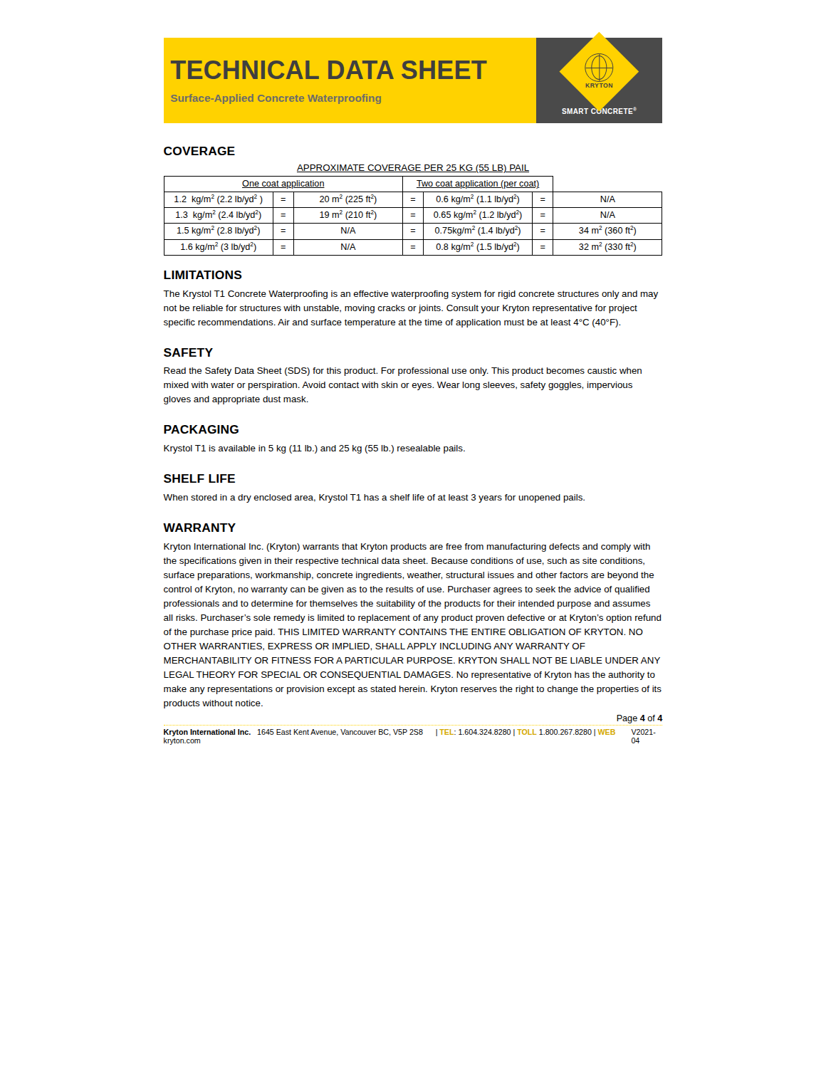TECHNICAL DATA SHEET
Surface-Applied Concrete Waterproofing
KRYTON
SMART CONCRETE®
COVERAGE
APPROXIMATE COVERAGE PER 25 KG (55 LB) PAIL
| One coat application | Two coat application (per coat) |
| --- | --- |
| 1.2 kg/m 2 (2.2 lb/yd 2 ) | = | 20 m 2 (225 ft 2 ) | = | 0.6 kg/m 2 (1.1 lb/yd 2 ) | = | N/A |
| 1.3 kg/m 2 (2.4 lb/yd 2 ) | = | 19 m 2 (210 ft 2 ) | = | 0.65 kg/m 2 (1.2 lb/yd 2 ) | = | N/A |
| 1.5 kg/m 2 (2.8 lb/yd 2 ) | = | N/A | = | 0.75kg/m 2 (1.4 lb/yd 2 ) | = | 34 m 2 (360 ft 2 ) |
| 1.6 kg/m 2 (3 lb/yd 2 ) | = | N/A | = | 0.8 kg/m 2 (1.5 lb/yd 2 ) | = | 32 m 2 (330 ft 2 ) |
LIMITATIONS
The Krystol T1 Concrete Waterproofing is an effective waterproofing system for rigid concrete structures only and may not be reliable for structures with unstable, moving cracks or joints. Consult your Kryton representative for project specific recommendations. Air and surface temperature at the time of application must be at least 4°C (40°F).
SAFETY
Read the Safety Data Sheet (SDS) for this product. For professional use only. This product becomes caustic when mixed with water or perspiration. Avoid contact with skin or eyes. Wear long sleeves, safety goggles, impervious gloves and appropriate dust mask.
PACKAGING
Krystol T1 is available in 5 kg (11 lb.) and 25 kg (55 lb.) resealable pails.
SHELF LIFE
When stored in a dry enclosed area, Krystol T1 has a shelf life of at least 3 years for unopened pails.
WARRANTY
Kryton International Inc. (Kryton) warrants that Kryton products are free from manufacturing defects and comply with the specifications given in their respective technical data sheet. Because conditions of use, such as site conditions, surface preparations, workmanship, concrete ingredients, weather, structural issues and other factors are beyond the control of Kryton, no warranty can be given as to the results of use. Purchaser agrees to seek the advice of qualified professionals and to determine for themselves the suitability of the products for their intended purpose and assumes all risks. Purchaser’s sole remedy is limited to replacement of any product proven defective or at Kryton’s option refund of the purchase price paid. THIS LIMITED WARRANTY CONTAINS THE ENTIRE OBLIGATION OF KRYTON. NO OTHER WARRANTIES, EXPRESS OR IMPLIED, SHALL APPLY INCLUDING ANY WARRANTY OF MERCHANTABILITY OR FITNESS FOR A PARTICULAR PURPOSE. KRYTON SHALL NOT BE LIABLE UNDER ANY LEGAL THEORY FOR SPECIAL OR CONSEQUENTIAL DAMAGES. No representative of Kryton has the authority to make any representations or provision except as stated herein. Kryton reserves the right to change the properties of its products without notice.
Page 4 of 4
Kryton International Inc. 1645 East Kent Avenue, Vancouver BC, V5P 2S8 | TEL: 1.604.324.8280 | TOLL 1.800.267.8280 | WEB kryton.com
V2021-04